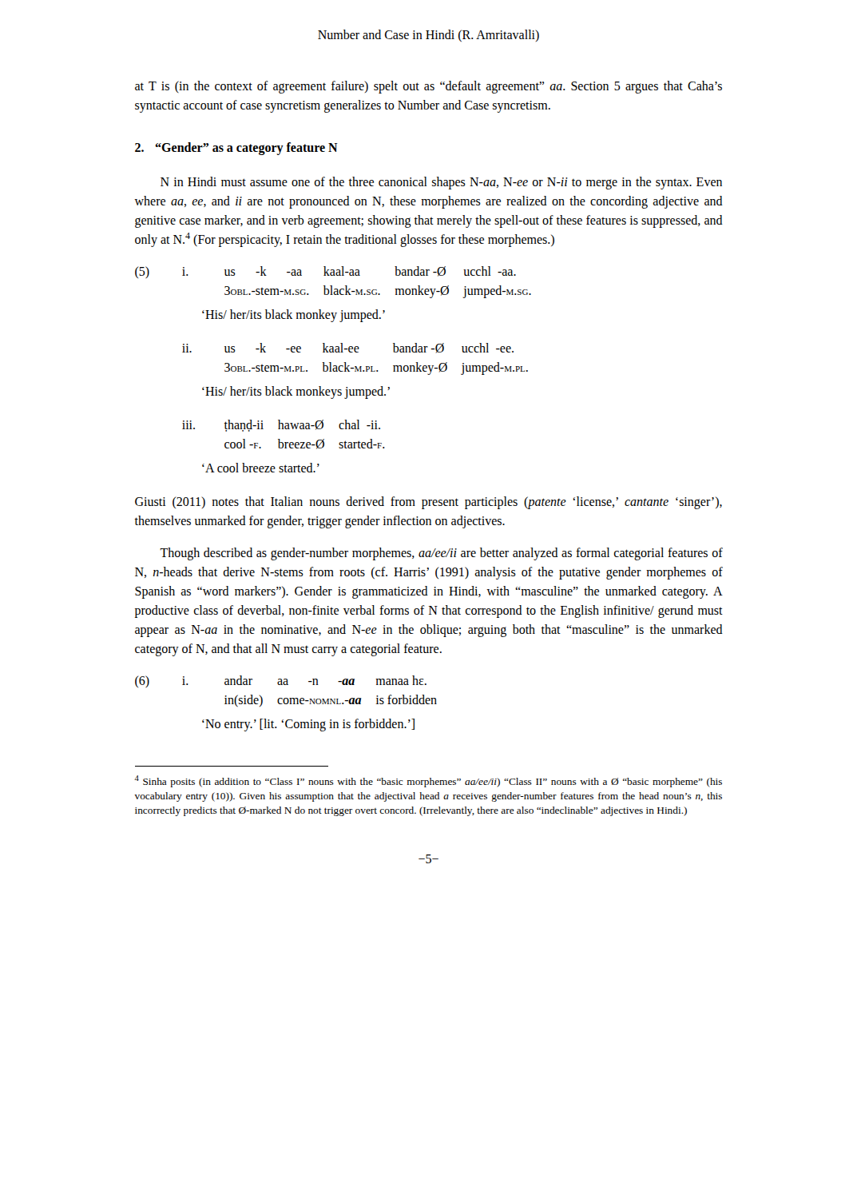Number and Case in Hindi (R. Amritavalli)
at T is (in the context of agreement failure) spelt out as “default agreement” aa. Section 5 argues that Caha’s syntactic account of case syncretism generalizes to Number and Case syncretism.
2.“Gender” as a category feature N
N in Hindi must assume one of the three canonical shapes N-aa, N-ee or N-ii to merge in the syntax. Even where aa, ee, and ii are not pronounced on N, these morphemes are realized on the concording adjective and genitive case marker, and in verb agreement; showing that merely the spell-out of these features is suppressed, and only at N.4 (For perspicacity, I retain the traditional glosses for these morphemes.)
| (5) | i. | us | -k | -aa | kaal-aa | bandar -Ø | ucchl -aa. |
| | | 3 obl. -stem- m.sg. | black- m.sg. | monkey-Ø | jumped- m.sg. |
‘His/ her/its black monkey jumped.’
| | ii. | us | -k | -ee | kaal-ee | bandar -Ø | ucchl -ee. |
| | | 3 obl. -stem- m.pl. | black- m.pl. | monkey-Ø | jumped- m.pl. |
‘His/ her/its black monkeys jumped.’
| | iii. | ṭhaṇḍ-ii | hawaa-Ø | chal -ii. |
| | | cool - f. | breeze-Ø | started- f. |
‘A cool breeze started.’
Giusti (2011) notes that Italian nouns derived from present participles (patente ‘license,’ cantante ‘singer’), themselves unmarked for gender, trigger gender inflection on adjectives.
Though described as gender-number morphemes, aa/ee/ii are better analyzed as formal categorial features of N, n-heads that derive N-stems from roots (cf. Harris’ (1991) analysis of the putative gender morphemes of Spanish as “word markers”). Gender is grammaticized in Hindi, with “masculine” the unmarked category. A productive class of deverbal, non-finite verbal forms of N that correspond to the English infinitive/ gerund must appear as N-aa in the nominative, and N-ee in the oblique; arguing both that “masculine” is the unmarked category of N, and that all N must carry a categorial feature.
| (6) | i. | andar | aa | -n | - aa | manaa hɛ. |
| | | in(side) | come- nomnl. - aa | is forbidden |
‘No entry.’ [lit. ‘Coming in is forbidden.’]
4 Sinha posits (in addition to “Class I” nouns with the “basic morphemes” aa/ee/ii) “Class II” nouns with a Ø “basic morpheme” (his vocabulary entry (10)). Given his assumption that the adjectival head a receives gender-number features from the head noun’s n, this incorrectly predicts that Ø-marked N do not trigger overt concord. (Irrelevantly, there are also “indeclinable” adjectives in Hindi.)
−5−